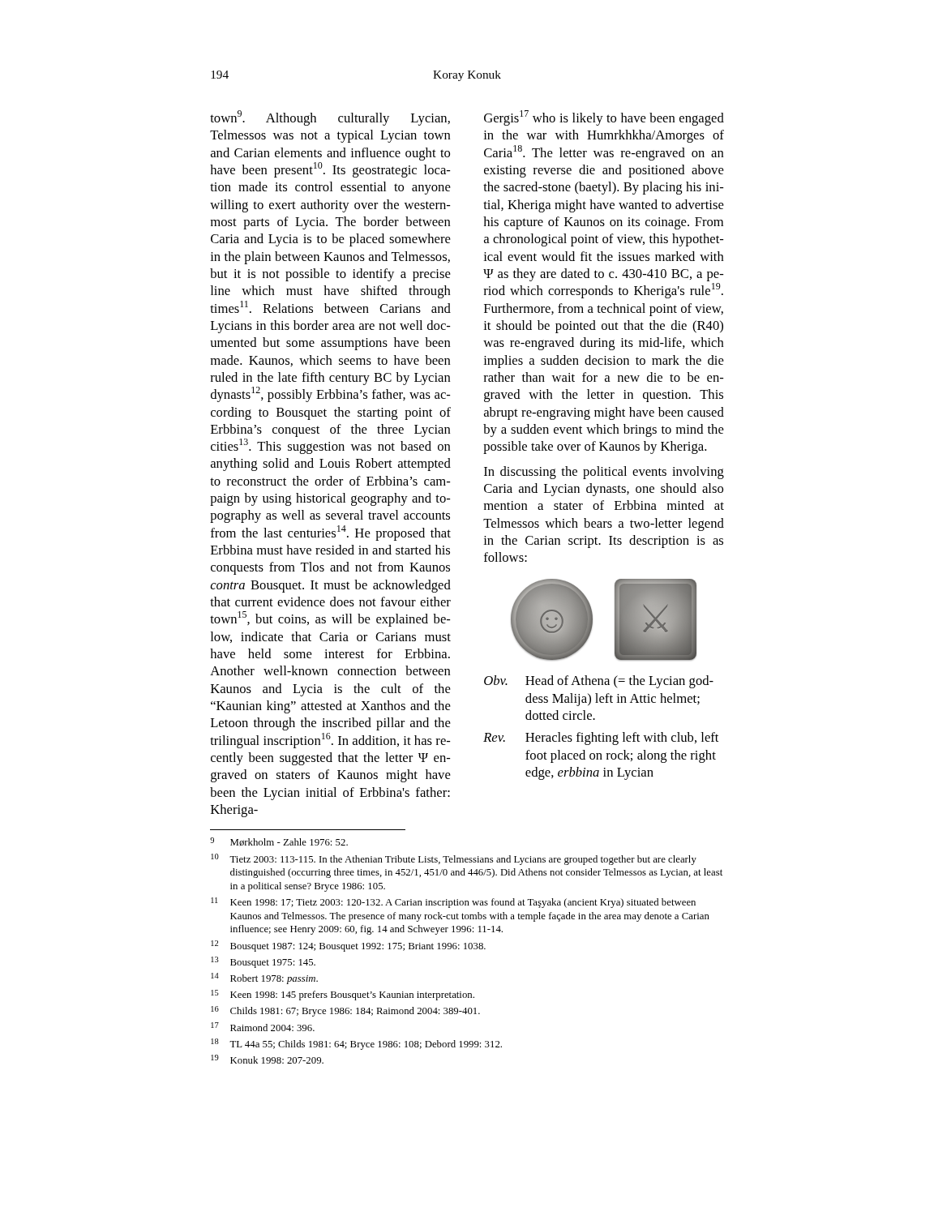194
Koray Konuk
town9. Although culturally Lycian, Telmessos was not a typical Lycian town and Carian elements and influence ought to have been present10. Its geostrategic location made its control essential to anyone willing to exert authority over the westernmost parts of Lycia. The border between Caria and Lycia is to be placed somewhere in the plain between Kaunos and Telmessos, but it is not possible to identify a precise line which must have shifted through times11. Relations between Carians and Lycians in this border area are not well documented but some assumptions have been made. Kaunos, which seems to have been ruled in the late fifth century BC by Lycian dynasts12, possibly Erbbina’s father, was according to Bousquet the starting point of Erbbina’s conquest of the three Lycian cities13. This suggestion was not based on anything solid and Louis Robert attempted to reconstruct the order of Erbbina’s campaign by using historical geography and topography as well as several travel accounts from the last centuries14. He proposed that Erbbina must have resided in and started his conquests from Tlos and not from Kaunos contra Bousquet. It must be acknowledged that current evidence does not favour either town15, but coins, as will be explained below, indicate that Caria or Carians must have held some interest for Erbbina. Another well-known connection between Kaunos and Lycia is the cult of the “Kaunian king” attested at Xanthos and the Letoon through the inscribed pillar and the trilingual inscription16. In addition, it has recently been suggested that the letter Ψ engraved on staters of Kaunos might have been the Lycian initial of Erbbina's father: Kheriga-
Gergis17 who is likely to have been engaged in the war with Humrkhkha/Amorges of Caria18. The letter was re-engraved on an existing reverse die and positioned above the sacred-stone (baetyl). By placing his initial, Kheriga might have wanted to advertise his capture of Kaunos on its coinage. From a chronological point of view, this hypothetical event would fit the issues marked with Ψ as they are dated to c. 430-410 BC, a period which corresponds to Kheriga's rule19. Furthermore, from a technical point of view, it should be pointed out that the die (R40) was re-engraved during its mid-life, which implies a sudden decision to mark the die rather than wait for a new die to be engraved with the letter in question. This abrupt re-engraving might have been caused by a sudden event which brings to mind the possible take over of Kaunos by Kheriga.
In discussing the political events involving Caria and Lycian dynasts, one should also mention a stater of Erbbina minted at Telmessos which bears a two-letter legend in the Carian script. Its description is as follows:
☺ ⚔
Obv.
Head of Athena (= the Lycian goddess Malija) left in Attic helmet; dotted circle.
Rev.
Heracles fighting left with club, left foot placed on rock; along the right edge, erbbina in Lycian
9
Mørkholm - Zahle 1976: 52.
10
Tietz 2003: 113-115. In the Athenian Tribute Lists, Telmessians and Lycians are grouped together but are clearly distinguished (occurring three times, in 452/1, 451/0 and 446/5). Did Athens not consider Telmessos as Lycian, at least in a political sense? Bryce 1986: 105.
11
Keen 1998: 17; Tietz 2003: 120-132. A Carian inscription was found at Taşyaka (ancient Krya) situated between Kaunos and Telmessos. The presence of many rock-cut tombs with a temple façade in the area may denote a Carian influence; see Henry 2009: 60, fig. 14 and Schweyer 1996: 11-14.
12
Bousquet 1987: 124; Bousquet 1992: 175; Briant 1996: 1038.
13
Bousquet 1975: 145.
14
Robert 1978: passim.
15
Keen 1998: 145 prefers Bousquet’s Kaunian interpretation.
16
Childs 1981: 67; Bryce 1986: 184; Raimond 2004: 389-401.
17
Raimond 2004: 396.
18
TL 44a 55; Childs 1981: 64; Bryce 1986: 108; Debord 1999: 312.
19
Konuk 1998: 207-209.